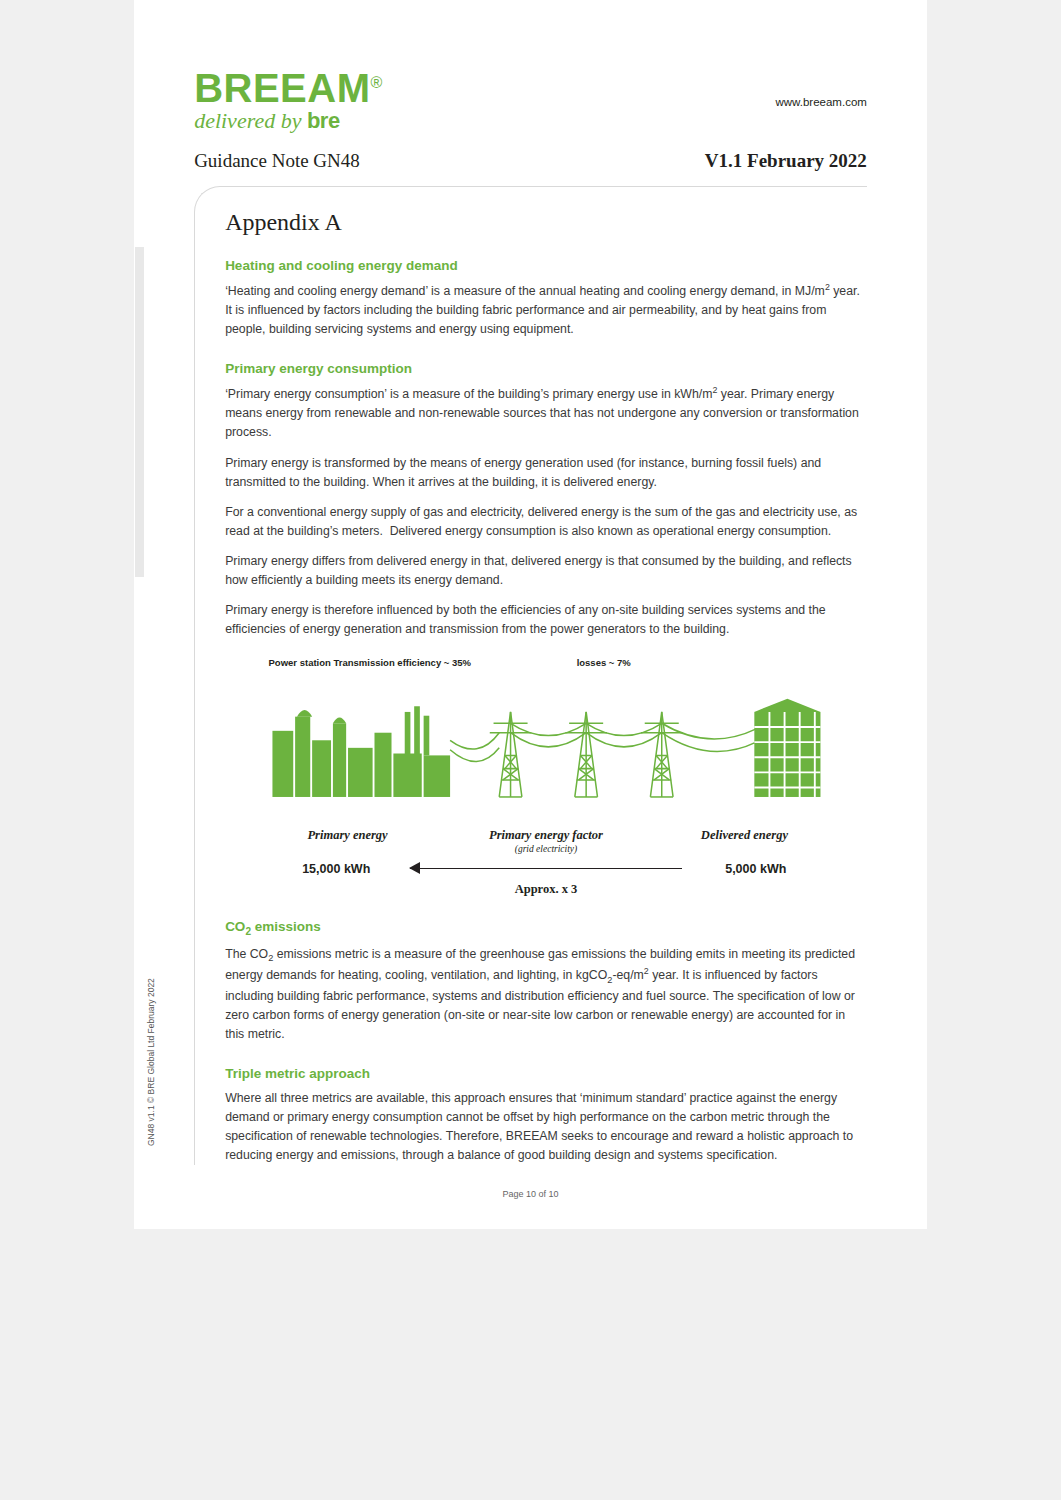BREEAM®
delivered by bre
www.breeam.com
Guidance Note GN48
V1.1 February 2022
Appendix A
Heating and cooling energy demand
‘Heating and cooling energy demand’ is a measure of the annual heating and cooling energy demand, in MJ/m2 year. It is influenced by factors including the building fabric performance and air permeability, and by heat gains from people, building servicing systems and energy using equipment.
Primary energy consumption
‘Primary energy consumption’ is a measure of the building’s primary energy use in kWh/m2 year. Primary energy means energy from renewable and non-renewable sources that has not undergone any conversion or transformation process.
Primary energy is transformed by the means of energy generation used (for instance, burning fossil fuels) and transmitted to the building. When it arrives at the building, it is delivered energy.
For a conventional energy supply of gas and electricity, delivered energy is the sum of the gas and electricity use, as read at the building’s meters. Delivered energy consumption is also known as operational energy consumption.
Primary energy differs from delivered energy in that, delivered energy is that consumed by the building, and reflects how efficiently a building meets its energy demand.
Primary energy is therefore influenced by both the efficiencies of any on-site building services systems and the efficiencies of energy generation and transmission from the power generators to the building.
Power station Transmission efficiency ~ 35%
losses ~ 7%
Primary energy
Primary energy factor(grid electricity)
Delivered energy
15,000 kWh
5,000 kWh
Approx. x 3
CO2 emissions
The CO2 emissions metric is a measure of the greenhouse gas emissions the building emits in meeting its predicted energy demands for heating, cooling, ventilation, and lighting, in kgCO2-eq/m2 year. It is influenced by factors including building fabric performance, systems and distribution efficiency and fuel source. The specification of low or zero carbon forms of energy generation (on-site or near-site low carbon or renewable energy) are accounted for in this metric.
Triple metric approach
Where all three metrics are available, this approach ensures that ‘minimum standard’ practice against the energy demand or primary energy consumption cannot be offset by high performance on the carbon metric through the specification of renewable technologies. Therefore, BREEAM seeks to encourage and reward a holistic approach to reducing energy and emissions, through a balance of good building design and systems specification.
GN48 v1.1 © BRE Global Ltd February 2022
Page 10 of 10